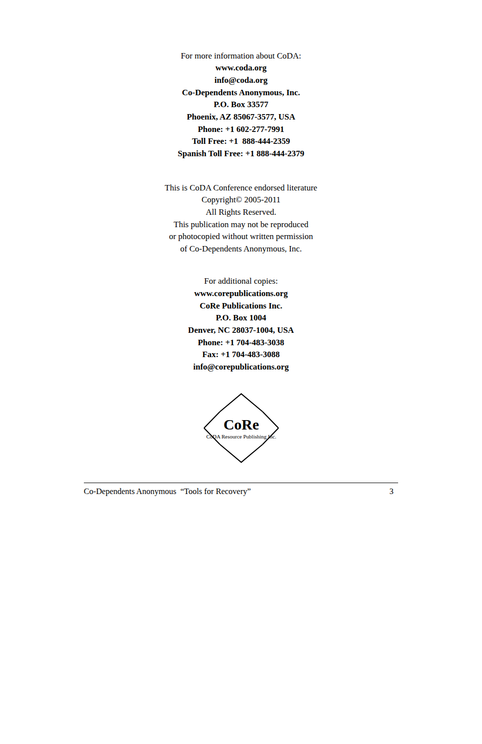For more information about CoDA:
www.coda.org
info@coda.org
Co-Dependents Anonymous, Inc.
P.O. Box 33577
Phoenix, AZ 85067-3577, USA
Phone: +1 602-277-7991
Toll Free: +1 888-444-2359
Spanish Toll Free: +1 888-444-2379
This is CoDA Conference endorsed literature
Copyright© 2005-2011
All Rights Reserved.
This publication may not be reproduced
or photocopied without written permission
of Co-Dependents Anonymous, Inc.
For additional copies:
www.corepublications.org
CoRe Publications Inc.
P.O. Box 1004
Denver, NC 28037-1004, USA
Phone: +1 704-483-3038
Fax: +1 704-483-3088
info@corepublications.org
CoRe CoDA Resource Publishing Inc.
Co-Dependents Anonymous “Tools for Recovery” 3